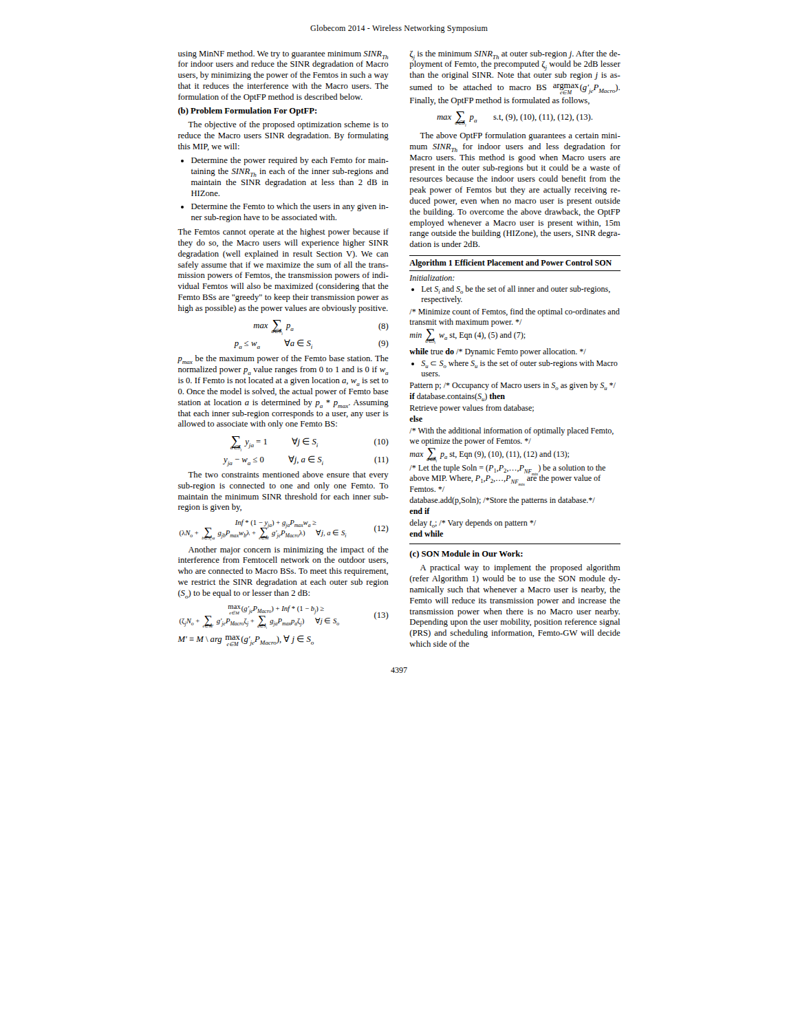Globecom 2014 - Wireless Networking Symposium
using MinNF method. We try to guarantee minimum SINRTh for indoor users and reduce the SINR degradation of Macro users, by minimizing the power of the Femtos in such a way that it reduces the interference with the Macro users. The formulation of the OptFP method is described below.
(b) Problem Formulation For OptFP:
The objective of the proposed optimization scheme is to reduce the Macro users SINR degradation. By formulating this MIP, we will:
Determine the power required by each Femto for maintaining the SINRTh in each of the inner sub-regions and maintain the SINR degradation at less than 2 dB in HIZone.
Determine the Femto to which the users in any given inner sub-region have to be associated with.
The Femtos cannot operate at the highest power because if they do so, the Macro users will experience higher SINR degradation (well explained in result Section V). We can safely assume that if we maximize the sum of all the transmission powers of Femtos, the transmission powers of individual Femtos will also be maximized (considering that the Femto BSs are "greedy" to keep their transmission power as high as possible) as the power values are obviously positive.
max ∑a∈Si pa
(8)
pa ≤ wa ∀a ∈ Si
(9)
pmax be the maximum power of the Femto base station. The normalized power pa value ranges from 0 to 1 and is 0 if wa is 0. If Femto is not located at a given location a, wa is set to 0. Once the model is solved, the actual power of Femto base station at location a is determined by pa * pmax. Assuming that each inner sub-region corresponds to a user, any user is allowed to associate with only one Femto BS:
∑a∈Si yja = 1 ∀j ∈ Si
(10)
yja − wa ≤ 0 ∀j, a ∈ Si
(11)
The two constraints mentioned above ensure that every sub-region is connected to one and only one Femto. To maintain the minimum SINR threshold for each inner sub-region is given by,
Inf * (1 − yja) + gjaPmaxwa ≥
(λNo + ∑b∈Si\a gjbPmaxwbλ + ∑e∈M g′jePMacroλ) ∀j, a ∈ Si
(12)
Another major concern is minimizing the impact of the interference from Femtocell network on the outdoor users, who are connected to Macro BSs. To meet this requirement, we restrict the SINR degradation at each outer sub region (So) to be equal to or lesser than 2 dB:
max e∈M(g′jePMacro) + Inf * (1 − bj) ≥
(ζjNo + ∑e∈M′ g′jePMacroζj + ∑a∈Si gjaPmaxpaζj) ∀j ∈ So
(13)
M′ ≡ M \ arg max e∈M(g′jePMacro), ∀ j ∈ So
ζj is the minimum SINRTh at outer sub-region j. After the deployment of Femto, the precomputed ζj would be 2dB lesser than the original SINR. Note that outer sub region j is assumed to be attached to macro BS argmax e∈M(g′jePMacro). Finally, the OptFP method is formulated as follows,
max ∑a∈Si pa s.t, (9), (10), (11), (12), (13).
The above OptFP formulation guarantees a certain minimum SINRTh for indoor users and less degradation for Macro users. This method is good when Macro users are present in the outer sub-regions but it could be a waste of resources because the indoor users could benefit from the peak power of Femtos but they are actually receiving reduced power, even when no macro user is present outside the building. To overcome the above drawback, the OptFP employed whenever a Macro user is present within, 15m range outside the building (HIZone), the users, SINR degradation is under 2dB.
Algorithm 1 Efficient Placement and Power Control SON
Initialization:
Let Si and So be the set of all inner and outer sub-regions, respectively.
/* Minimize count of Femtos, find the optimal co-ordinates and transmit with maximum power. */
min ∑a∈Si wa st, Eqn (4), (5) and (7);
while true do /* Dynamic Femto power allocation. */
Su ⊂ So where Su is the set of outer sub-regions with Macro users.
Pattern p; /* Occupancy of Macro users in So as given by Su */
if database.contains(Su) then
Retrieve power values from database;
else
/* With the additional information of optimally placed Femto, we optimize the power of Femtos. */
max ∑a∈Si pa st, Eqn (9), (10), (11), (12) and (13);
/* Let the tuple Soln = (P1,P2,…,PNFmin) be a solution to the above MIP. Where, P1,P2,…,PNFmin are the power value of Femtos. */
database.add(p,Soln); /*Store the patterns in database.*/
end if
delay to; /* Vary depends on pattern */
end while
(c) SON Module in Our Work:
A practical way to implement the proposed algorithm (refer Algorithm 1) would be to use the SON module dynamically such that whenever a Macro user is nearby, the Femto will reduce its transmission power and increase the transmission power when there is no Macro user nearby. Depending upon the user mobility, position reference signal (PRS) and scheduling information, Femto-GW will decide which side of the
4397